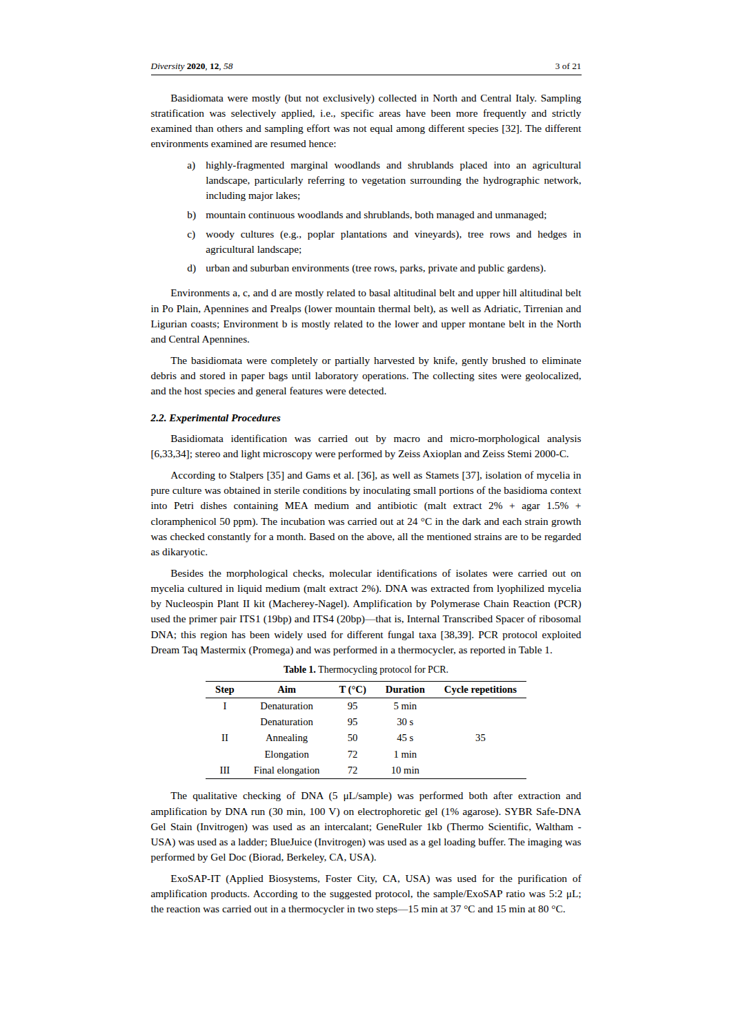Diversity 2020, 12, 58
3 of 21
Basidiomata were mostly (but not exclusively) collected in North and Central Italy. Sampling stratification was selectively applied, i.e., specific areas have been more frequently and strictly examined than others and sampling effort was not equal among different species [32]. The different environments examined are resumed hence:
a) highly-fragmented marginal woodlands and shrublands placed into an agricultural landscape, particularly referring to vegetation surrounding the hydrographic network, including major lakes;
b) mountain continuous woodlands and shrublands, both managed and unmanaged;
c) woody cultures (e.g., poplar plantations and vineyards), tree rows and hedges in agricultural landscape;
d) urban and suburban environments (tree rows, parks, private and public gardens).
Environments a, c, and d are mostly related to basal altitudinal belt and upper hill altitudinal belt in Po Plain, Apennines and Prealps (lower mountain thermal belt), as well as Adriatic, Tirrenian and Ligurian coasts; Environment b is mostly related to the lower and upper montane belt in the North and Central Apennines.
The basidiomata were completely or partially harvested by knife, gently brushed to eliminate debris and stored in paper bags until laboratory operations. The collecting sites were geolocalized, and the host species and general features were detected.
2.2. Experimental Procedures
Basidiomata identification was carried out by macro and micro-morphological analysis [6,33,34]; stereo and light microscopy were performed by Zeiss Axioplan and Zeiss Stemi 2000-C.
According to Stalpers [35] and Gams et al. [36], as well as Stamets [37], isolation of mycelia in pure culture was obtained in sterile conditions by inoculating small portions of the basidioma context into Petri dishes containing MEA medium and antibiotic (malt extract 2% + agar 1.5% + cloramphenicol 50 ppm). The incubation was carried out at 24 °C in the dark and each strain growth was checked constantly for a month. Based on the above, all the mentioned strains are to be regarded as dikaryotic.
Besides the morphological checks, molecular identifications of isolates were carried out on mycelia cultured in liquid medium (malt extract 2%). DNA was extracted from lyophilized mycelia by Nucleospin Plant II kit (Macherey-Nagel). Amplification by Polymerase Chain Reaction (PCR) used the primer pair ITS1 (19bp) and ITS4 (20bp)—that is, Internal Transcribed Spacer of ribosomal DNA; this region has been widely used for different fungal taxa [38,39]. PCR protocol exploited Dream Taq Mastermix (Promega) and was performed in a thermocycler, as reported in Table 1.
Table 1. Thermocycling protocol for PCR.
| Step | Aim | T (°C) | Duration | Cycle repetitions |
| --- | --- | --- | --- | --- |
| I | Denaturation | 95 | 5 min | |
| | Denaturation | 95 | 30 s | |
| II | Annealing | 50 | 45 s | 35 |
| | Elongation | 72 | 1 min | |
| III | Final elongation | 72 | 10 min | |
The qualitative checking of DNA (5 μL/sample) was performed both after extraction and amplification by DNA run (30 min, 100 V) on electrophoretic gel (1% agarose). SYBR Safe-DNA Gel Stain (Invitrogen) was used as an intercalant; GeneRuler 1kb (Thermo Scientific, Waltham - USA) was used as a ladder; BlueJuice (Invitrogen) was used as a gel loading buffer. The imaging was performed by Gel Doc (Biorad, Berkeley, CA, USA).
ExoSAP-IT (Applied Biosystems, Foster City, CA, USA) was used for the purification of amplification products. According to the suggested protocol, the sample/ExoSAP ratio was 5:2 μL; the reaction was carried out in a thermocycler in two steps—15 min at 37 °C and 15 min at 80 °C.